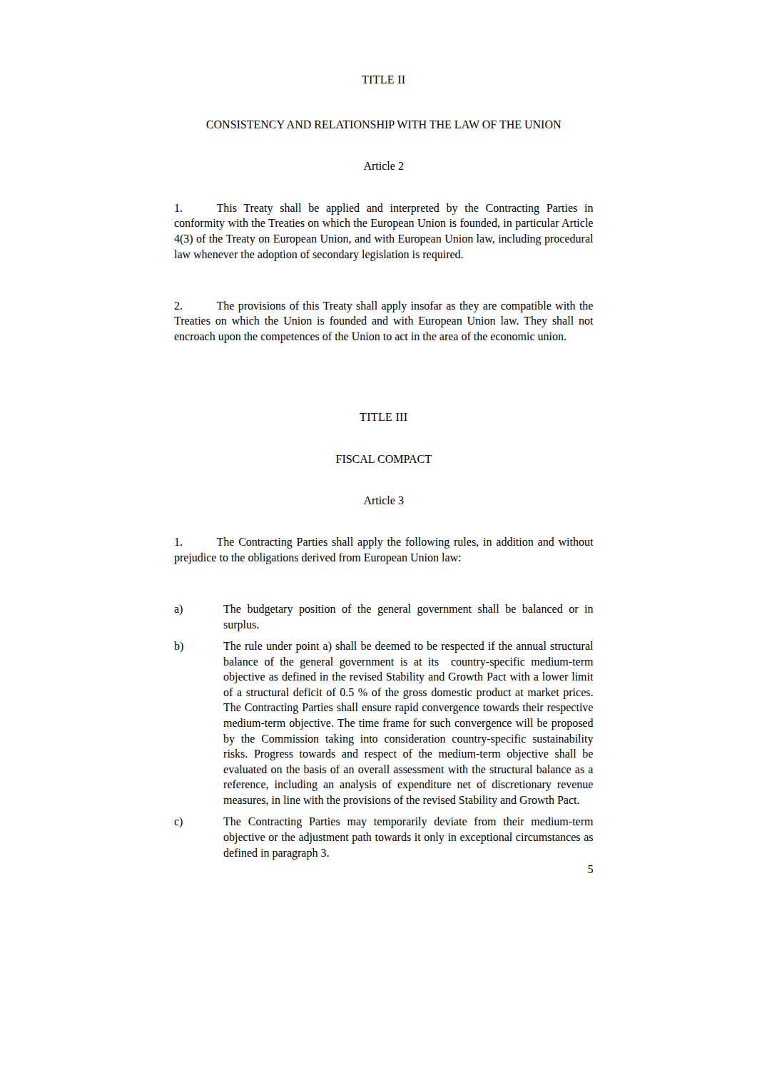TITLE II
CONSISTENCY AND RELATIONSHIP WITH THE LAW OF THE UNION
Article 2
1. This Treaty shall be applied and interpreted by the Contracting Parties in conformity with the Treaties on which the European Union is founded, in particular Article 4(3) of the Treaty on European Union, and with European Union law, including procedural law whenever the adoption of secondary legislation is required.
2. The provisions of this Treaty shall apply insofar as they are compatible with the Treaties on which the Union is founded and with European Union law. They shall not encroach upon the competences of the Union to act in the area of the economic union.
TITLE III
FISCAL COMPACT
Article 3
1. The Contracting Parties shall apply the following rules, in addition and without prejudice to the obligations derived from European Union law:
a) The budgetary position of the general government shall be balanced or in surplus.
b) The rule under point a) shall be deemed to be respected if the annual structural balance of the general government is at its country-specific medium-term objective as defined in the revised Stability and Growth Pact with a lower limit of a structural deficit of 0.5 % of the gross domestic product at market prices. The Contracting Parties shall ensure rapid convergence towards their respective medium-term objective. The time frame for such convergence will be proposed by the Commission taking into consideration country-specific sustainability risks. Progress towards and respect of the medium-term objective shall be evaluated on the basis of an overall assessment with the structural balance as a reference, including an analysis of expenditure net of discretionary revenue measures, in line with the provisions of the revised Stability and Growth Pact.
c) The Contracting Parties may temporarily deviate from their medium-term objective or the adjustment path towards it only in exceptional circumstances as defined in paragraph 3.
5